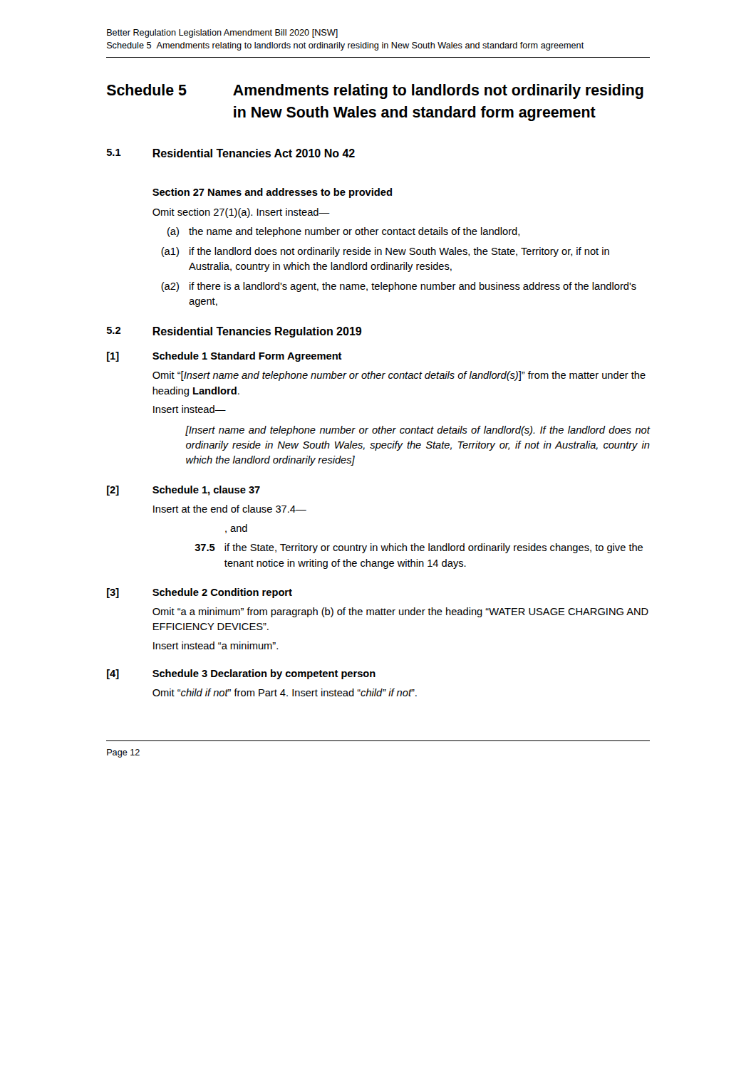Better Regulation Legislation Amendment Bill 2020 [NSW]
Schedule 5 Amendments relating to landlords not ordinarily residing in New South Wales and standard form agreement
Schedule 5
Amendments relating to landlords not ordinarily residing in New South Wales and standard form agreement
5.1
Residential Tenancies Act 2010 No 42
Section 27 Names and addresses to be provided
Omit section 27(1)(a). Insert instead—
(a)
the name and telephone number or other contact details of the landlord,
(a1)
if the landlord does not ordinarily reside in New South Wales, the State, Territory or, if not in Australia, country in which the landlord ordinarily resides,
(a2)
if there is a landlord's agent, the name, telephone number and business address of the landlord's agent,
5.2
Residential Tenancies Regulation 2019
[1]
Schedule 1 Standard Form Agreement
Omit “[Insert name and telephone number or other contact details of landlord(s)]” from the matter under the heading Landlord.
Insert instead—
[Insert name and telephone number or other contact details of landlord(s). If the landlord does not ordinarily reside in New South Wales, specify the State, Territory or, if not in Australia, country in which the landlord ordinarily resides]
[2]
Schedule 1, clause 37
Insert at the end of clause 37.4—
, and
37.5
if the State, Territory or country in which the landlord ordinarily resides changes, to give the tenant notice in writing of the change within 14 days.
[3]
Schedule 2 Condition report
Omit “a a minimum” from paragraph (b) of the matter under the heading “WATER USAGE CHARGING AND EFFICIENCY DEVICES”.
Insert instead “a minimum”.
[4]
Schedule 3 Declaration by competent person
Omit “child if not” from Part 4. Insert instead “child” if not”.
Page 12